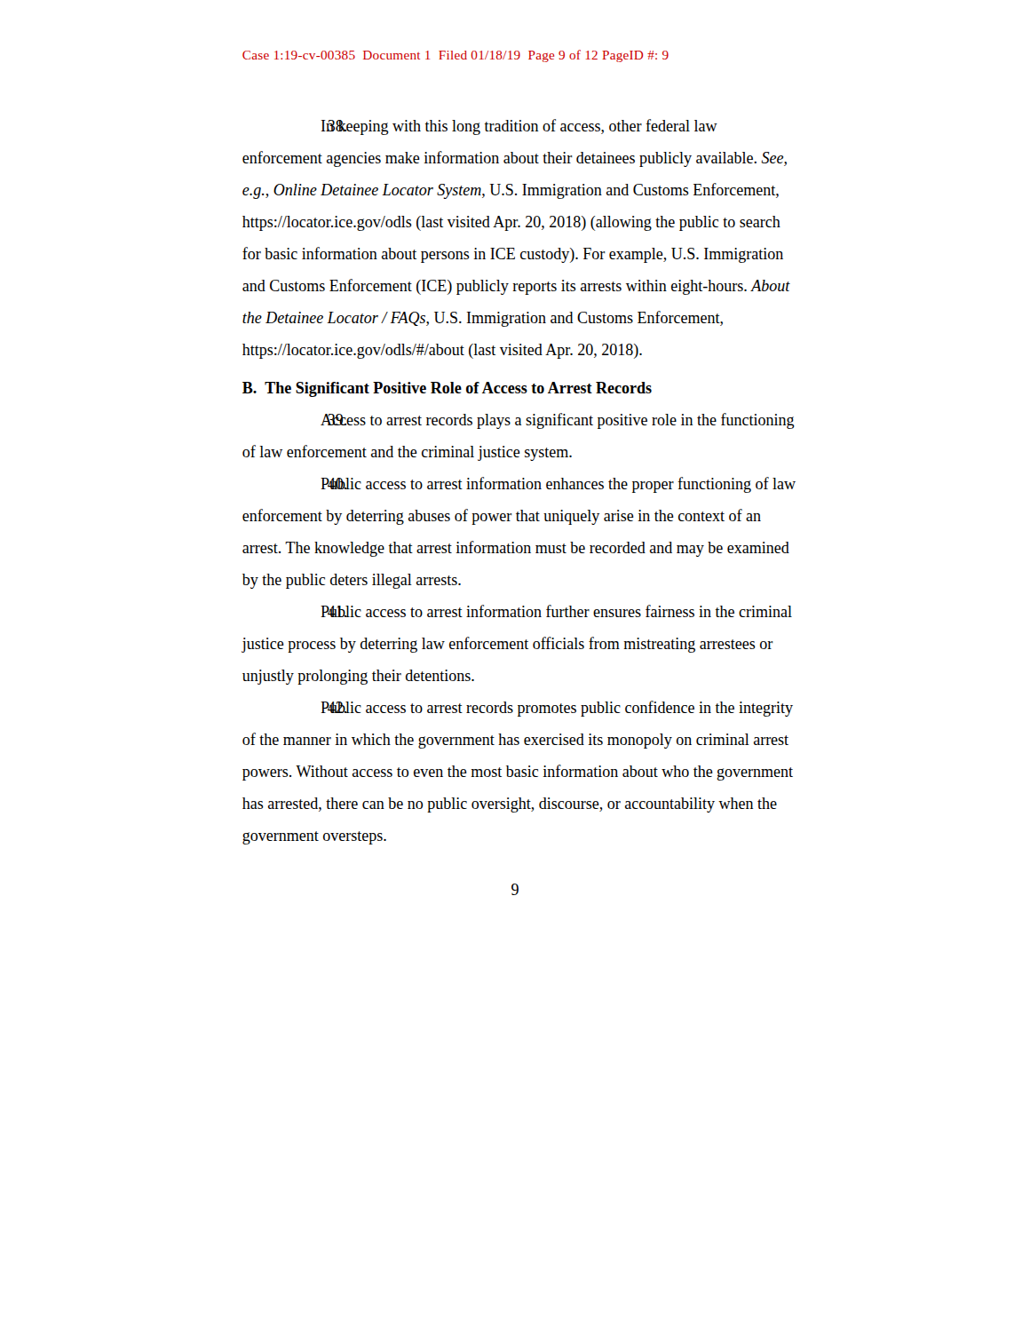Case 1:19-cv-00385 Document 1 Filed 01/18/19 Page 9 of 12 PageID #: 9
38. In keeping with this long tradition of access, other federal law enforcement agencies make information about their detainees publicly available. See, e.g., Online Detainee Locator System, U.S. Immigration and Customs Enforcement, https://locator.ice.gov/odls (last visited Apr. 20, 2018) (allowing the public to search for basic information about persons in ICE custody). For example, U.S. Immigration and Customs Enforcement (ICE) publicly reports its arrests within eight-hours. About the Detainee Locator / FAQs, U.S. Immigration and Customs Enforcement, https://locator.ice.gov/odls/#/about (last visited Apr. 20, 2018).
B. The Significant Positive Role of Access to Arrest Records
39. Access to arrest records plays a significant positive role in the functioning of law enforcement and the criminal justice system.
40. Public access to arrest information enhances the proper functioning of law enforcement by deterring abuses of power that uniquely arise in the context of an arrest. The knowledge that arrest information must be recorded and may be examined by the public deters illegal arrests.
41. Public access to arrest information further ensures fairness in the criminal justice process by deterring law enforcement officials from mistreating arrestees or unjustly prolonging their detentions.
42. Public access to arrest records promotes public confidence in the integrity of the manner in which the government has exercised its monopoly on criminal arrest powers. Without access to even the most basic information about who the government has arrested, there can be no public oversight, discourse, or accountability when the government oversteps.
9